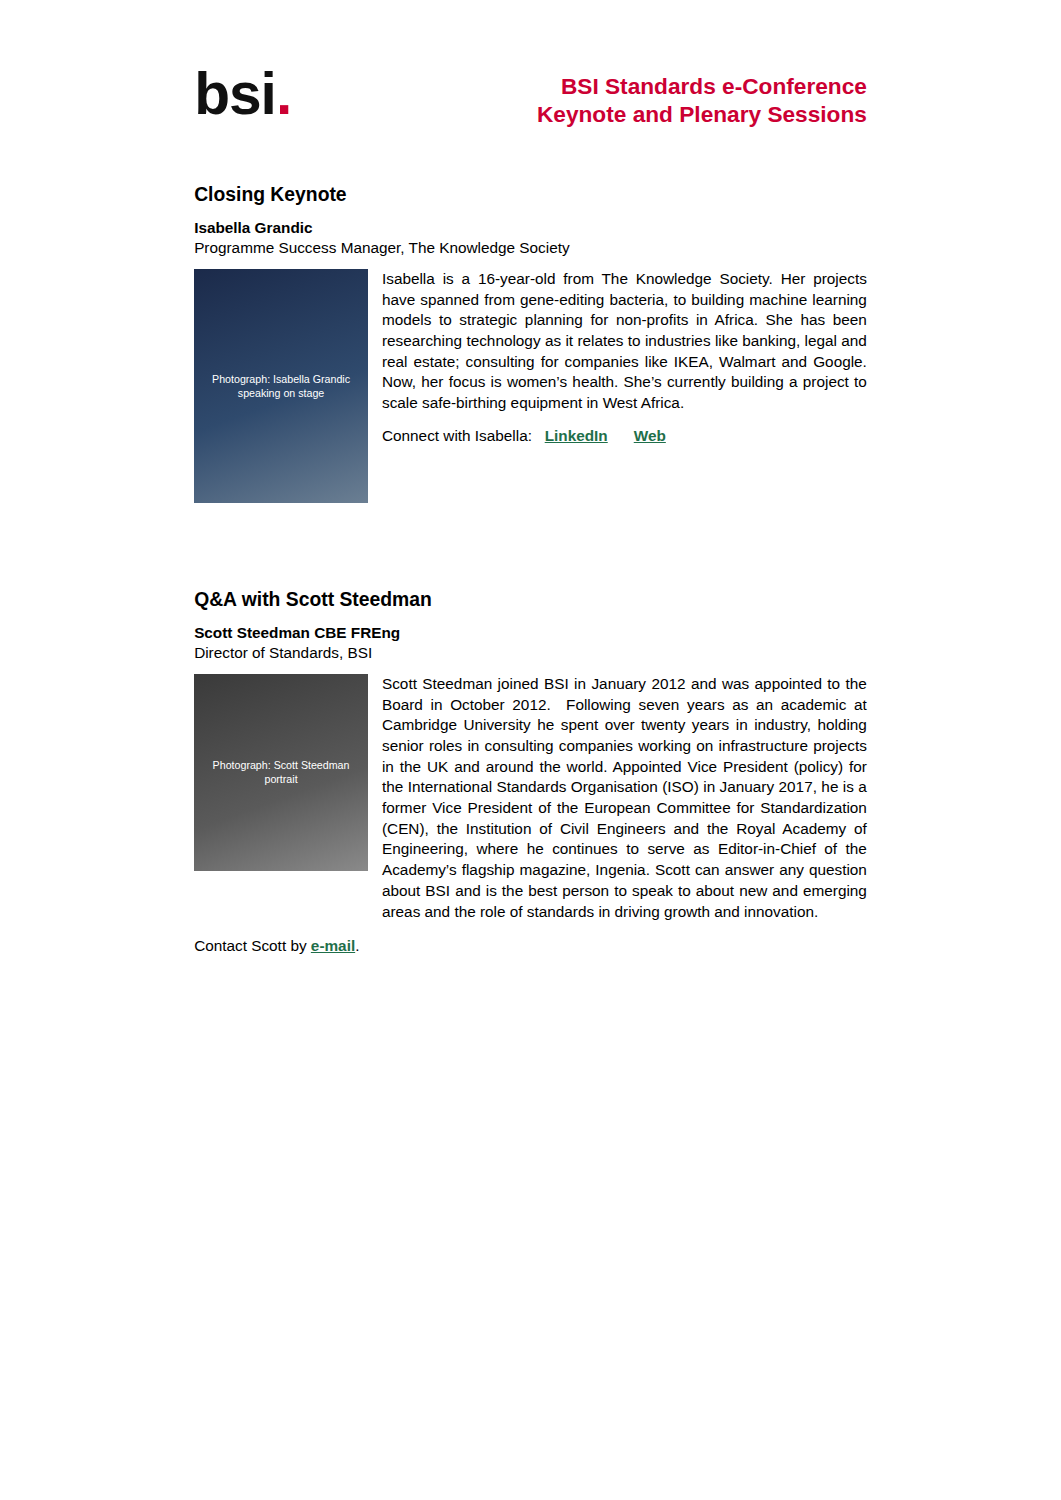bsi.
BSI Standards e-Conference
Keynote and Plenary Sessions
Closing Keynote
Isabella Grandic
Programme Success Manager, The Knowledge Society
Photograph: Isabella Grandic speaking on stage
Isabella is a 16-year-old from The Knowledge Society. Her projects have spanned from gene-editing bacteria, to building machine learning models to strategic planning for non-profits in Africa. She has been researching technology as it relates to industries like banking, legal and real estate; consulting for companies like IKEA, Walmart and Google. Now, her focus is women’s health. She’s currently building a project to scale safe-birthing equipment in West Africa.
Connect with Isabella: LinkedIn Web
Q&A with Scott Steedman
Scott Steedman CBE FREng
Director of Standards, BSI
Photograph: Scott Steedman portrait
Scott Steedman joined BSI in January 2012 and was appointed to the Board in October 2012. Following seven years as an academic at Cambridge University he spent over twenty years in industry, holding senior roles in consulting companies working on infrastructure projects in the UK and around the world. Appointed Vice President (policy) for the International Standards Organisation (ISO) in January 2017, he is a former Vice President of the European Committee for Standardization (CEN), the Institution of Civil Engineers and the Royal Academy of Engineering, where he continues to serve as Editor-in-Chief of the Academy’s flagship magazine, Ingenia. Scott can answer any question about BSI and is the best person to speak to about new and emerging areas and the role of standards in driving growth and innovation.
Contact Scott by e-mail.